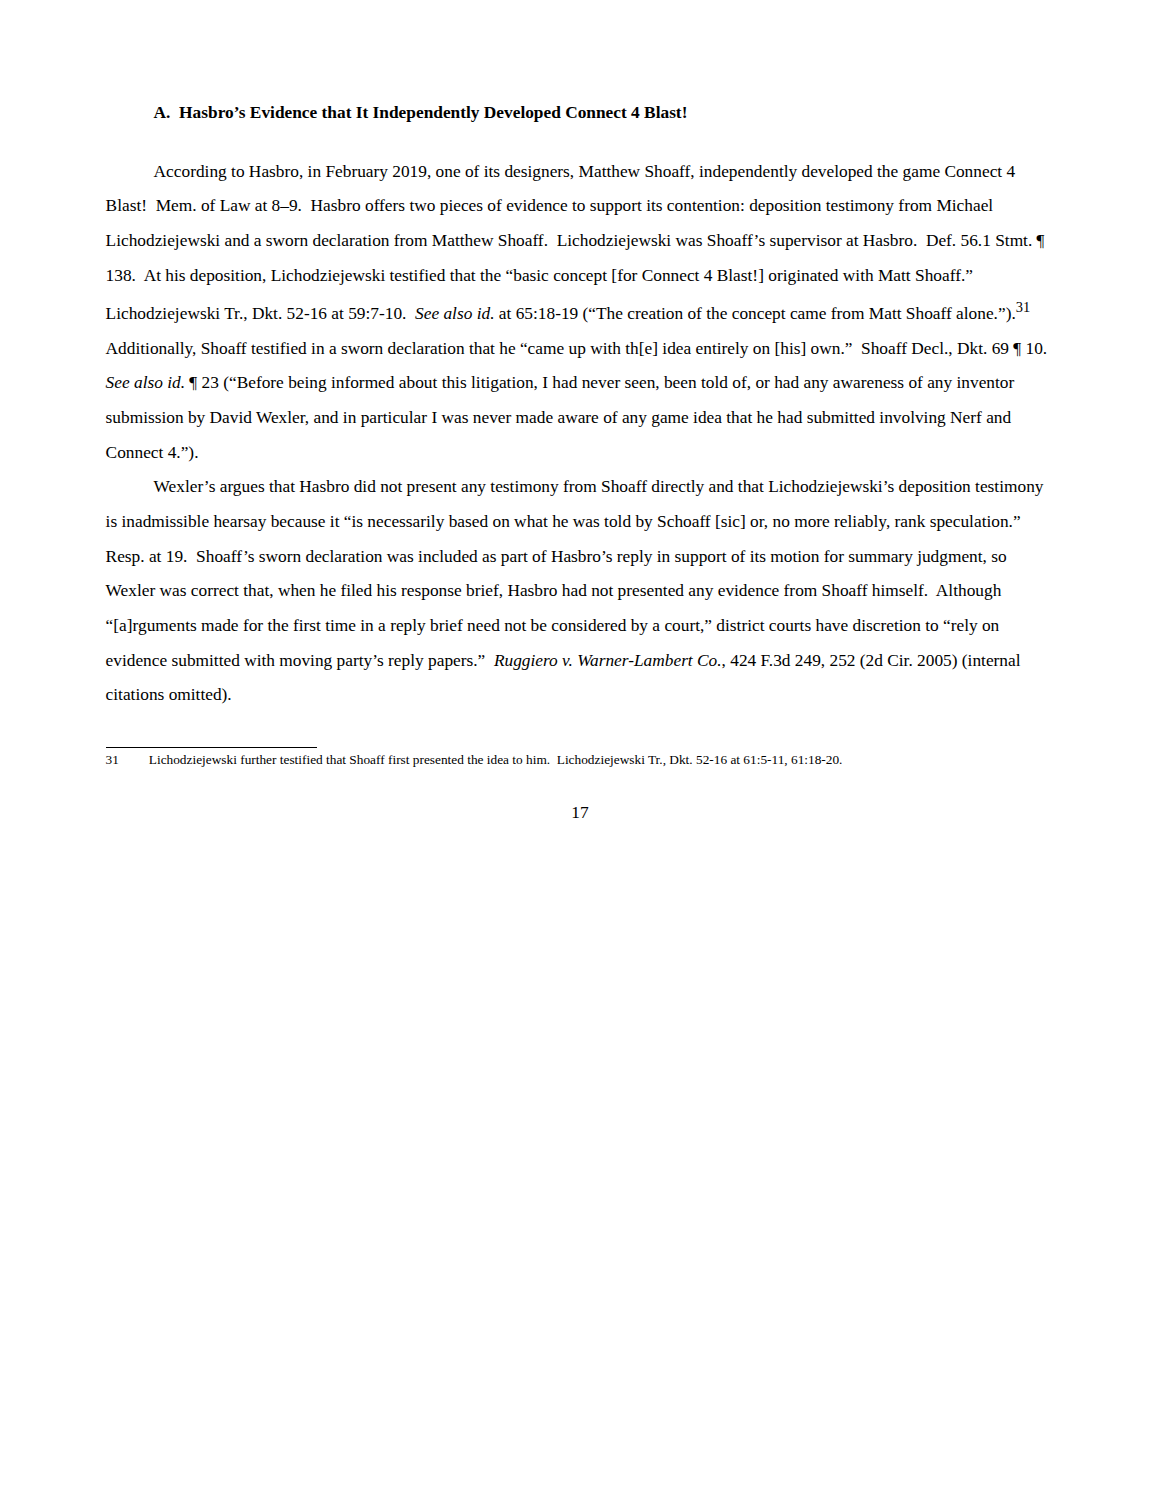A. Hasbro’s Evidence that It Independently Developed Connect 4 Blast!
According to Hasbro, in February 2019, one of its designers, Matthew Shoaff, independently developed the game Connect 4 Blast! Mem. of Law at 8–9. Hasbro offers two pieces of evidence to support its contention: deposition testimony from Michael Lichodziejewski and a sworn declaration from Matthew Shoaff. Lichodziejewski was Shoaff’s supervisor at Hasbro. Def. 56.1 Stmt. ¶ 138. At his deposition, Lichodziejewski testified that the “basic concept [for Connect 4 Blast!] originated with Matt Shoaff.” Lichodziejewski Tr., Dkt. 52-16 at 59:7-10. See also id. at 65:18-19 (“The creation of the concept came from Matt Shoaff alone.”).31 Additionally, Shoaff testified in a sworn declaration that he “came up with th[e] idea entirely on [his] own.” Shoaff Decl., Dkt. 69 ¶ 10. See also id. ¶ 23 (“Before being informed about this litigation, I had never seen, been told of, or had any awareness of any inventor submission by David Wexler, and in particular I was never made aware of any game idea that he had submitted involving Nerf and Connect 4.”).
Wexler’s argues that Hasbro did not present any testimony from Shoaff directly and that Lichodziejewski’s deposition testimony is inadmissible hearsay because it “is necessarily based on what he was told by Schoaff [sic] or, no more reliably, rank speculation.” Resp. at 19. Shoaff’s sworn declaration was included as part of Hasbro’s reply in support of its motion for summary judgment, so Wexler was correct that, when he filed his response brief, Hasbro had not presented any evidence from Shoaff himself. Although “[a]rguments made for the first time in a reply brief need not be considered by a court,” district courts have discretion to “rely on evidence submitted with moving party’s reply papers.” Ruggiero v. Warner-Lambert Co., 424 F.3d 249, 252 (2d Cir. 2005) (internal citations omitted).
31 Lichodziejewski further testified that Shoaff first presented the idea to him. Lichodziejewski Tr., Dkt. 52-16 at 61:5-11, 61:18-20.
17